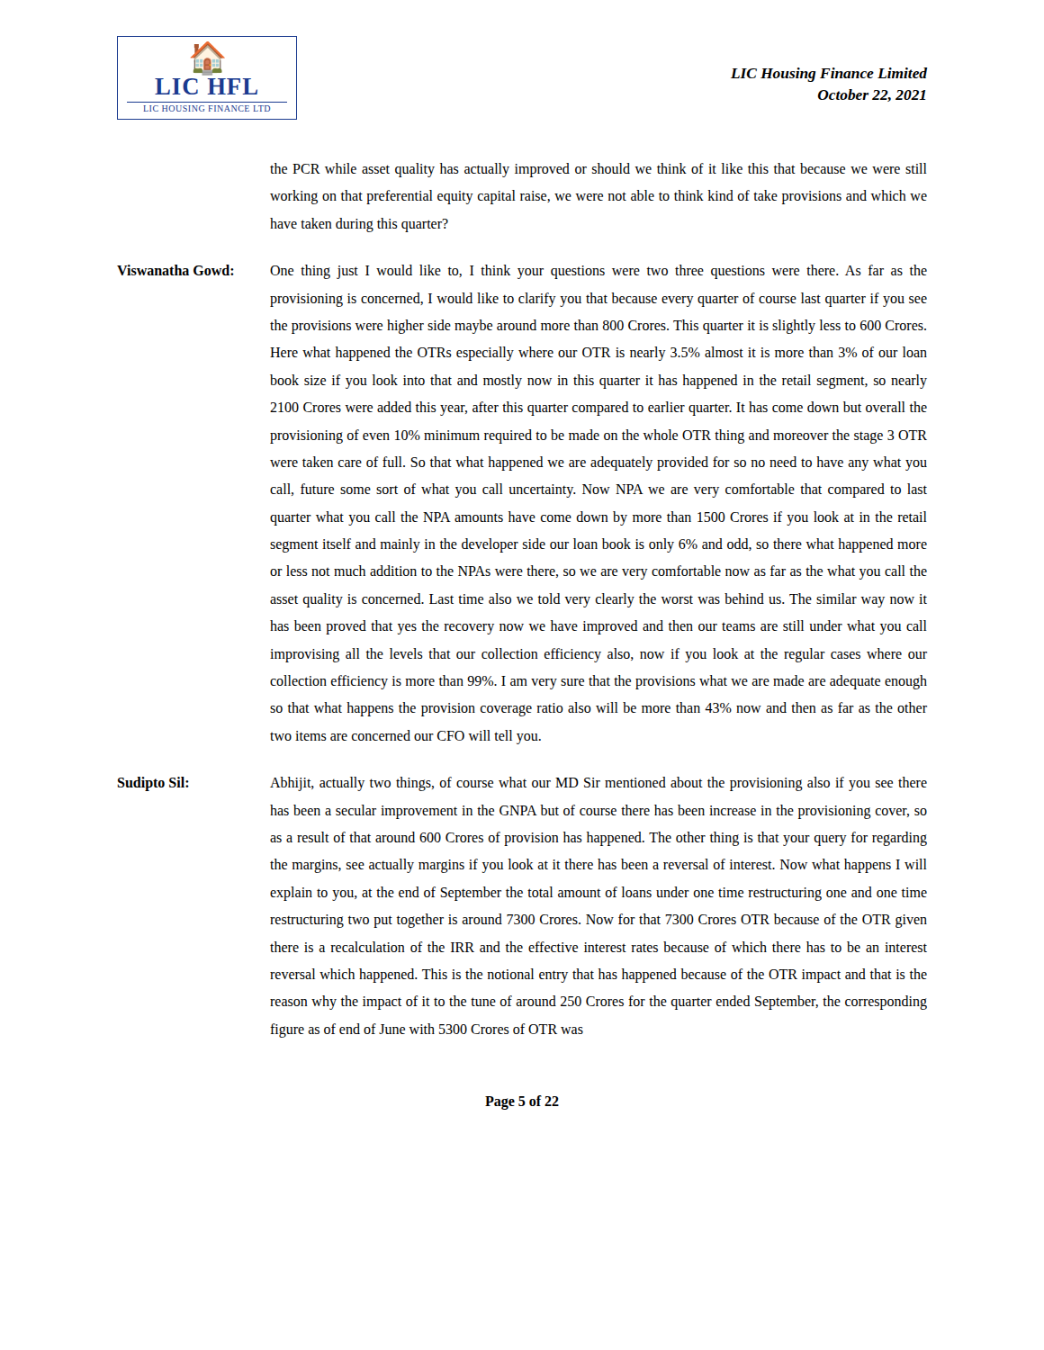🏠
LIC HFL
LIC HOUSING FINANCE LTD
LIC Housing Finance Limited
October 22, 2021
the PCR while asset quality has actually improved or should we think of it like this that because we were still working on that preferential equity capital raise, we were not able to think kind of take provisions and which we have taken during this quarter?
Viswanatha Gowd:
One thing just I would like to, I think your questions were two three questions were there. As far as the provisioning is concerned, I would like to clarify you that because every quarter of course last quarter if you see the provisions were higher side maybe around more than 800 Crores. This quarter it is slightly less to 600 Crores. Here what happened the OTRs especially where our OTR is nearly 3.5% almost it is more than 3% of our loan book size if you look into that and mostly now in this quarter it has happened in the retail segment, so nearly 2100 Crores were added this year, after this quarter compared to earlier quarter. It has come down but overall the provisioning of even 10% minimum required to be made on the whole OTR thing and moreover the stage 3 OTR were taken care of full. So that what happened we are adequately provided for so no need to have any what you call, future some sort of what you call uncertainty. Now NPA we are very comfortable that compared to last quarter what you call the NPA amounts have come down by more than 1500 Crores if you look at in the retail segment itself and mainly in the developer side our loan book is only 6% and odd, so there what happened more or less not much addition to the NPAs were there, so we are very comfortable now as far as the what you call the asset quality is concerned. Last time also we told very clearly the worst was behind us. The similar way now it has been proved that yes the recovery now we have improved and then our teams are still under what you call improvising all the levels that our collection efficiency also, now if you look at the regular cases where our collection efficiency is more than 99%. I am very sure that the provisions what we are made are adequate enough so that what happens the provision coverage ratio also will be more than 43% now and then as far as the other two items are concerned our CFO will tell you.
Sudipto Sil:
Abhijit, actually two things, of course what our MD Sir mentioned about the provisioning also if you see there has been a secular improvement in the GNPA but of course there has been increase in the provisioning cover, so as a result of that around 600 Crores of provision has happened. The other thing is that your query for regarding the margins, see actually margins if you look at it there has been a reversal of interest. Now what happens I will explain to you, at the end of September the total amount of loans under one time restructuring one and one time restructuring two put together is around 7300 Crores. Now for that 7300 Crores OTR because of the OTR given there is a recalculation of the IRR and the effective interest rates because of which there has to be an interest reversal which happened. This is the notional entry that has happened because of the OTR impact and that is the reason why the impact of it to the tune of around 250 Crores for the quarter ended September, the corresponding figure as of end of June with 5300 Crores of OTR was
Page 5 of 22